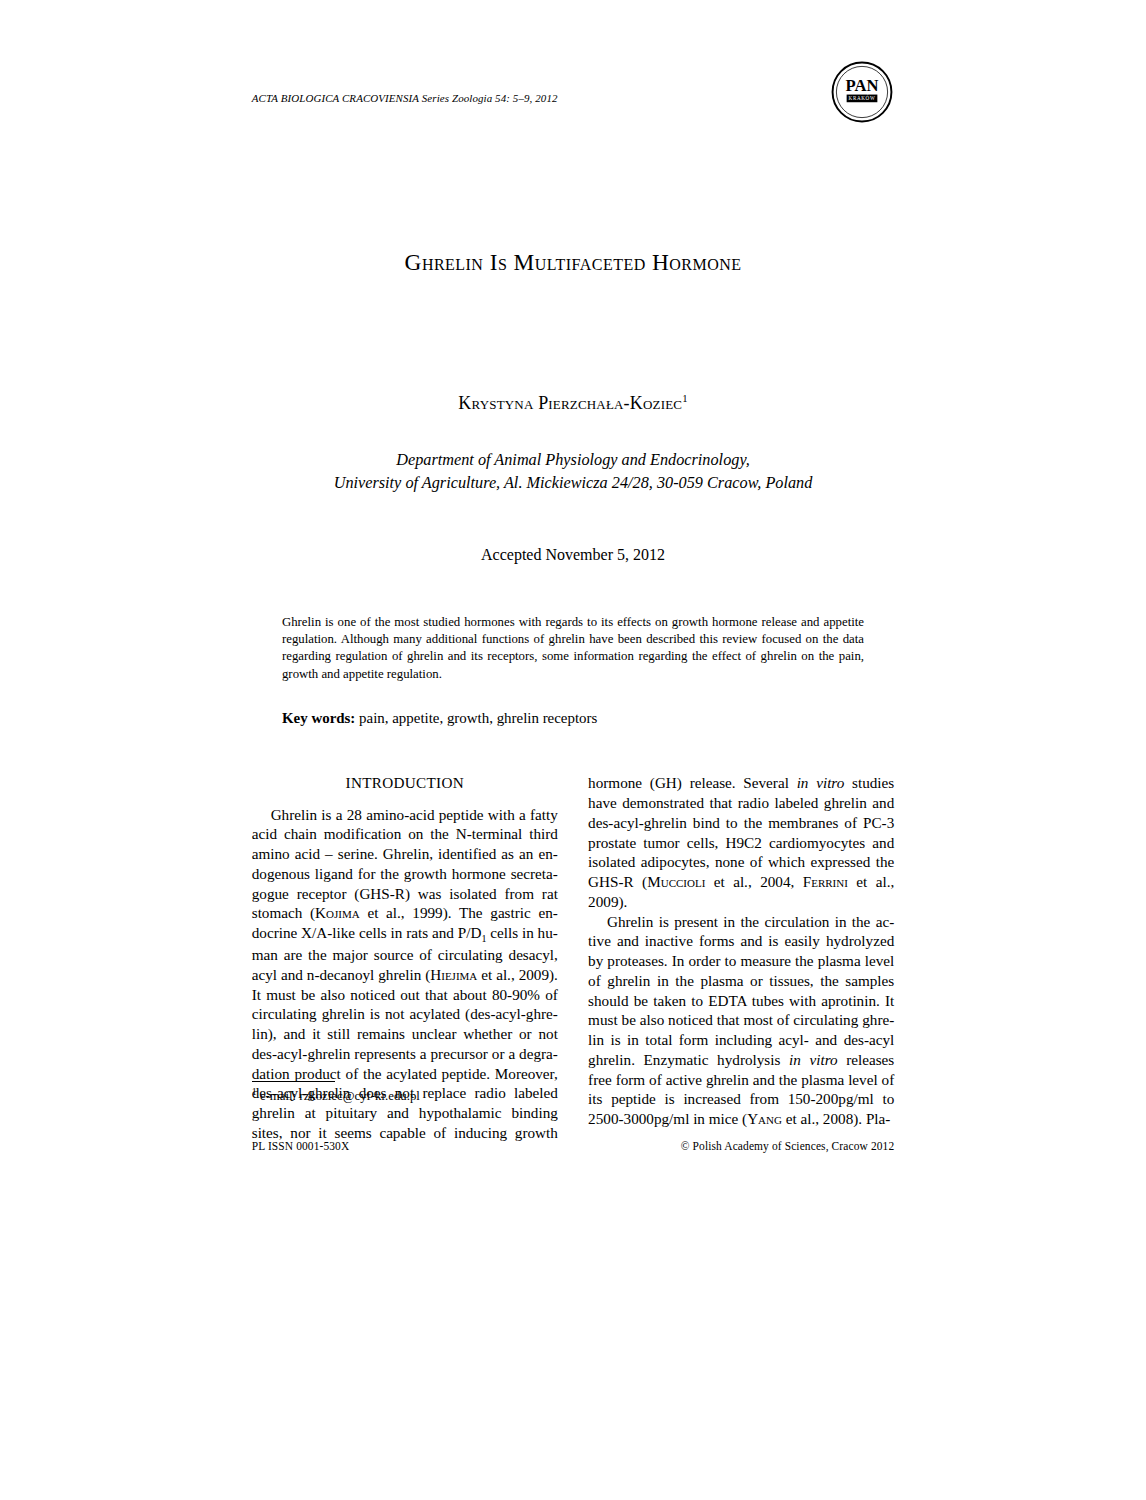ACTA BIOLOGICA CRACOVIENSIA Series Zoologia 54: 5–9, 2012
PAN KRAKÓW
Ghrelin Is Multifaceted Hormone
Krystyna Pierzchała-Koziec1
Department of Animal Physiology and Endocrinology,
University of Agriculture, Al. Mickiewicza 24/28, 30-059 Cracow, Poland
Accepted November 5, 2012
Ghrelin is one of the most studied hormones with regards to its effects on growth hormone release and appetite regulation. Although many additional functions of ghrelin have been described this review focused on the data regarding regulation of ghrelin and its receptors, some information regarding the effect of ghrelin on the pain, growth and appetite regulation.
Key words: pain, appetite, growth, ghrelin receptors
INTRODUCTION
Ghrelin is a 28 amino-acid peptide with a fatty acid chain modification on the N-terminal third amino acid – serine. Ghrelin, identified as an endogenous ligand for the growth hormone secretagogue receptor (GHS-R) was isolated from rat stomach (Kojima et al., 1999). The gastric endocrine X/A-like cells in rats and P/D1 cells in human are the major source of circulating desacyl, acyl and n-decanoyl ghrelin (Hiejima et al., 2009). It must be also noticed out that about 80-90% of circulating ghrelin is not acylated (des-acyl-ghrelin), and it still remains unclear whether or not des-acyl-ghrelin represents a precursor or a degradation product of the acylated peptide. Moreover, des-acyl-ghrelin does not replace radio labeled ghrelin at pituitary and hypothalamic binding sites, nor it seems capable of inducing growth hormone (GH) release. Several in vitro studies have demonstrated that radio labeled ghrelin and des-acyl-ghrelin bind to the membranes of PC-3 prostate tumor cells, H9C2 cardiomyocytes and isolated adipocytes, none of which expressed the GHS-R (Muccioli et al., 2004, Ferrini et al., 2009).
Ghrelin is present in the circulation in the active and inactive forms and is easily hydrolyzed by proteases. In order to measure the plasma level of ghrelin in the plasma or tissues, the samples should be taken to EDTA tubes with aprotinin. It must be also noticed that most of circulating ghrelin is in total form including acyl- and des-acyl ghrelin. Enzymatic hydrolysis in vitro releases free form of active ghrelin and the plasma level of its peptide is increased from 150-200pg/ml to 2500-3000pg/ml in mice (Yang et al., 2008). Pla-
1 e-mail: rzkoziec@cyf-kr.edu.pl
PL ISSN 0001-530X
© Polish Academy of Sciences, Cracow 2012